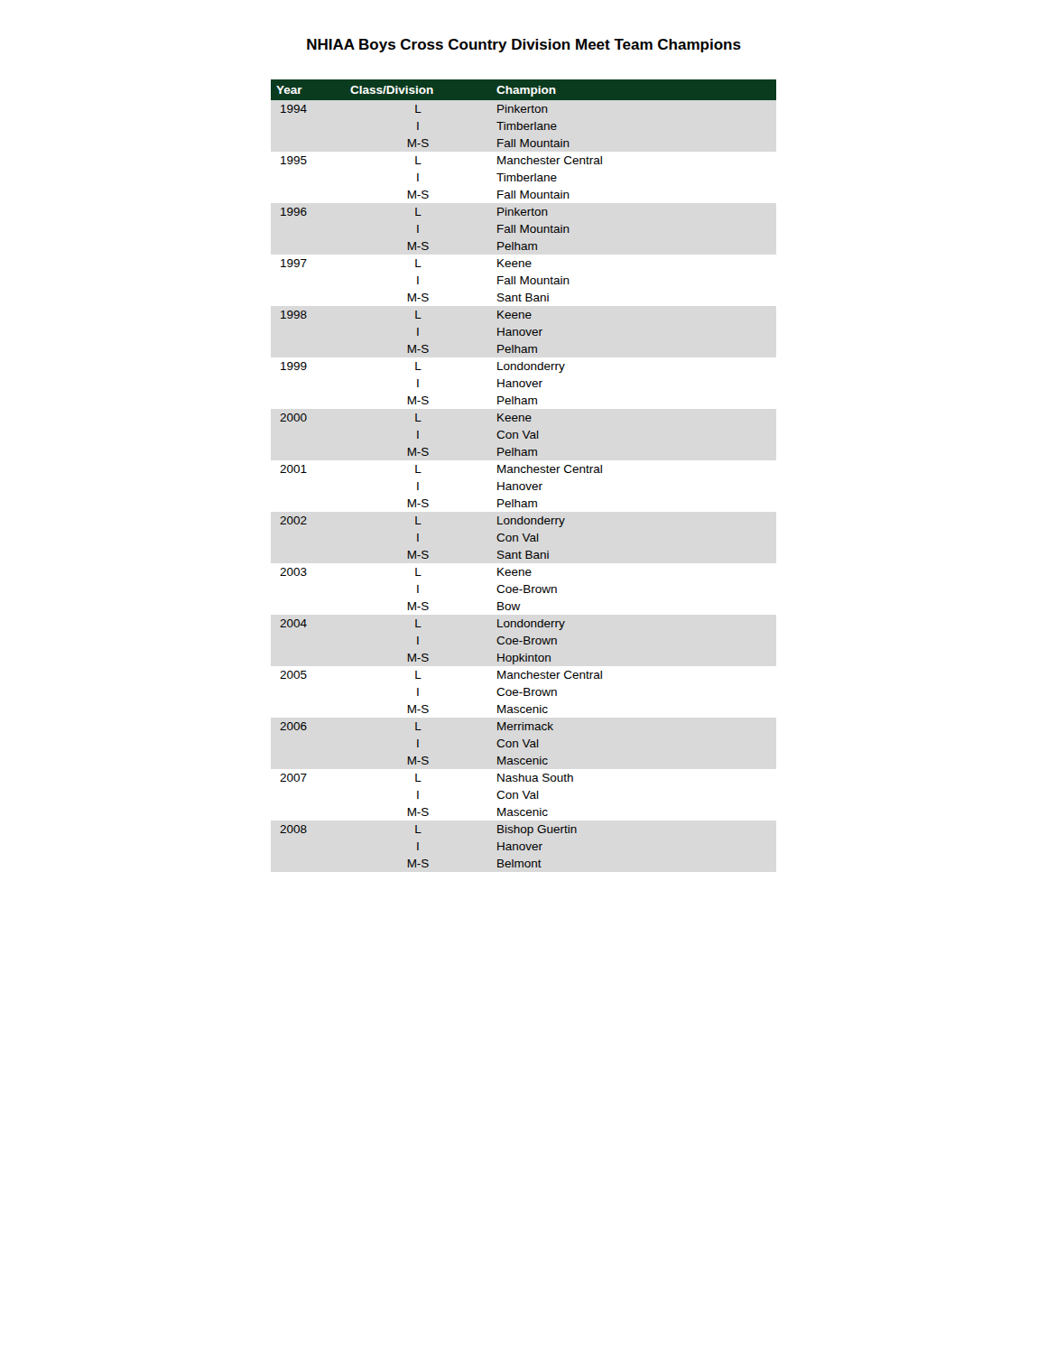NHIAA Boys Cross Country Division Meet Team Champions
| Year | Class/Division | Champion |
| --- | --- | --- |
| 1994 | L | Pinkerton |
| | I | Timberlane |
| | M-S | Fall Mountain |
| 1995 | L | Manchester Central |
| | I | Timberlane |
| | M-S | Fall Mountain |
| 1996 | L | Pinkerton |
| | I | Fall Mountain |
| | M-S | Pelham |
| 1997 | L | Keene |
| | I | Fall Mountain |
| | M-S | Sant Bani |
| 1998 | L | Keene |
| | I | Hanover |
| | M-S | Pelham |
| 1999 | L | Londonderry |
| | I | Hanover |
| | M-S | Pelham |
| 2000 | L | Keene |
| | I | Con Val |
| | M-S | Pelham |
| 2001 | L | Manchester Central |
| | I | Hanover |
| | M-S | Pelham |
| 2002 | L | Londonderry |
| | I | Con Val |
| | M-S | Sant Bani |
| 2003 | L | Keene |
| | I | Coe-Brown |
| | M-S | Bow |
| 2004 | L | Londonderry |
| | I | Coe-Brown |
| | M-S | Hopkinton |
| 2005 | L | Manchester Central |
| | I | Coe-Brown |
| | M-S | Mascenic |
| 2006 | L | Merrimack |
| | I | Con Val |
| | M-S | Mascenic |
| 2007 | L | Nashua South |
| | I | Con Val |
| | M-S | Mascenic |
| 2008 | L | Bishop Guertin |
| | I | Hanover |
| | M-S | Belmont |